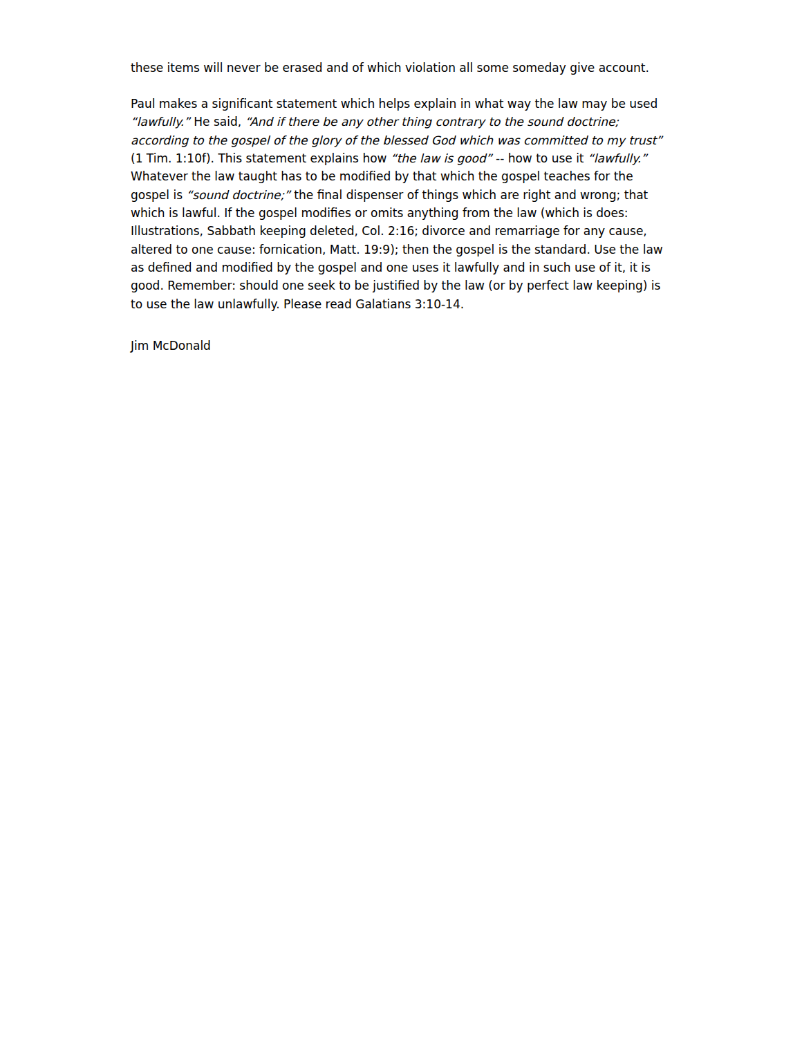these items will never be erased and of which violation all some someday give account.
Paul makes a significant statement which helps explain in what way the law may be used “lawfully.” He said, “And if there be any other thing contrary to the sound doctrine; according to the gospel of the glory of the blessed God which was committed to my trust” (1 Tim. 1:10f). This statement explains how “the law is good” -- how to use it “lawfully.” Whatever the law taught has to be modified by that which the gospel teaches for the gospel is “sound doctrine;” the final dispenser of things which are right and wrong; that which is lawful. If the gospel modifies or omits anything from the law (which is does: Illustrations, Sabbath keeping deleted, Col. 2:16; divorce and remarriage for any cause, altered to one cause: fornication, Matt. 19:9); then the gospel is the standard. Use the law as defined and modified by the gospel and one uses it lawfully and in such use of it, it is good. Remember: should one seek to be justified by the law (or by perfect law keeping) is to use the law unlawfully. Please read Galatians 3:10-14.
Jim McDonald